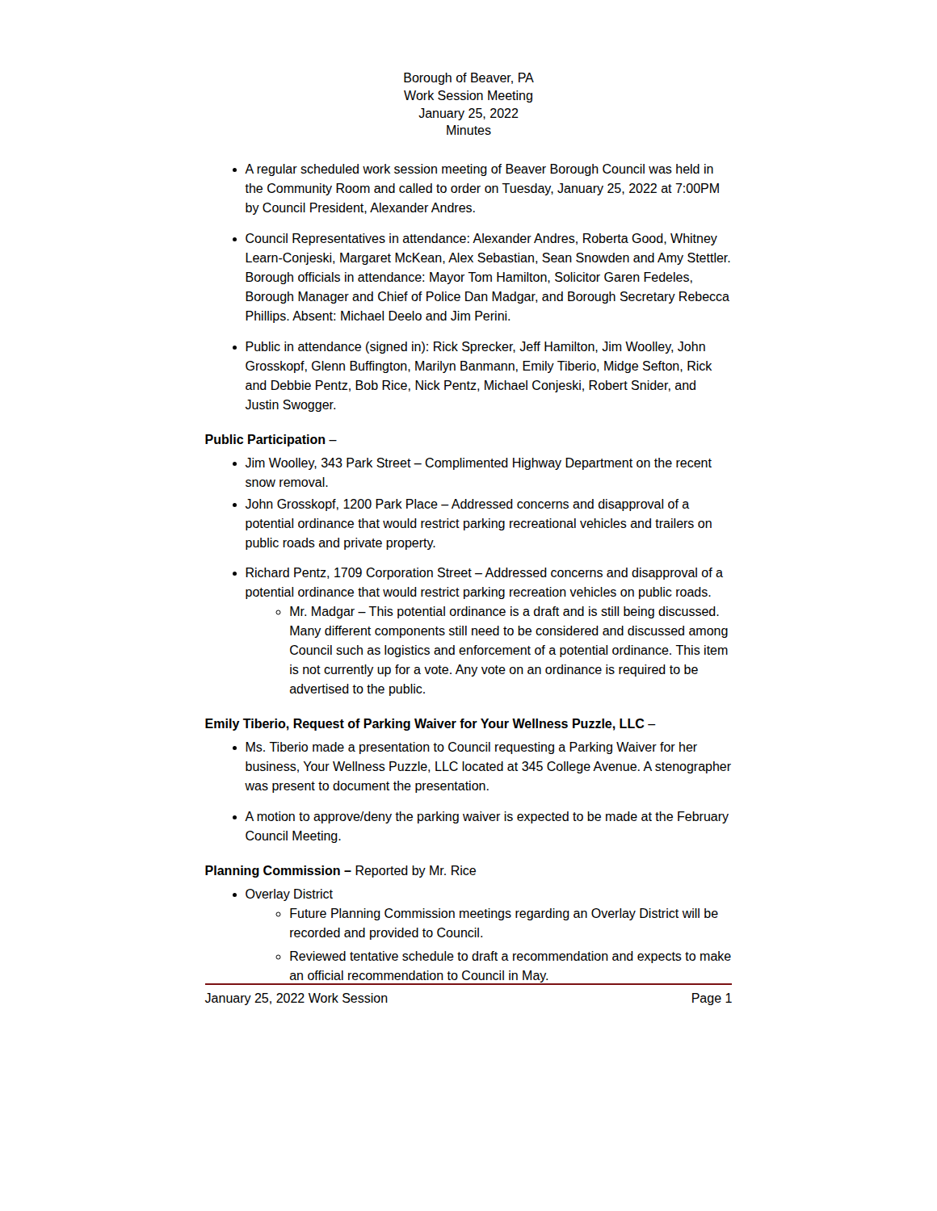Borough of Beaver, PA
Work Session Meeting
January 25, 2022
Minutes
A regular scheduled work session meeting of Beaver Borough Council was held in the Community Room and called to order on Tuesday, January 25, 2022 at 7:00PM by Council President, Alexander Andres.
Council Representatives in attendance: Alexander Andres, Roberta Good, Whitney Learn-Conjeski, Margaret McKean, Alex Sebastian, Sean Snowden and Amy Stettler. Borough officials in attendance: Mayor Tom Hamilton, Solicitor Garen Fedeles, Borough Manager and Chief of Police Dan Madgar, and Borough Secretary Rebecca Phillips. Absent: Michael Deelo and Jim Perini.
Public in attendance (signed in): Rick Sprecker, Jeff Hamilton, Jim Woolley, John Grosskopf, Glenn Buffington, Marilyn Banmann, Emily Tiberio, Midge Sefton, Rick and Debbie Pentz, Bob Rice, Nick Pentz, Michael Conjeski, Robert Snider, and Justin Swogger.
Public Participation –
Jim Woolley, 343 Park Street – Complimented Highway Department on the recent snow removal.
John Grosskopf, 1200 Park Place – Addressed concerns and disapproval of a potential ordinance that would restrict parking recreational vehicles and trailers on public roads and private property.
Richard Pentz, 1709 Corporation Street – Addressed concerns and disapproval of a potential ordinance that would restrict parking recreation vehicles on public roads.
Mr. Madgar – This potential ordinance is a draft and is still being discussed. Many different components still need to be considered and discussed among Council such as logistics and enforcement of a potential ordinance. This item is not currently up for a vote. Any vote on an ordinance is required to be advertised to the public.
Emily Tiberio, Request of Parking Waiver for Your Wellness Puzzle, LLC –
Ms. Tiberio made a presentation to Council requesting a Parking Waiver for her business, Your Wellness Puzzle, LLC located at 345 College Avenue. A stenographer was present to document the presentation.
A motion to approve/deny the parking waiver is expected to be made at the February Council Meeting.
Planning Commission – Reported by Mr. Rice
Overlay District
Future Planning Commission meetings regarding an Overlay District will be recorded and provided to Council.
Reviewed tentative schedule to draft a recommendation and expects to make an official recommendation to Council in May.
January 25, 2022 Work Session Page 1